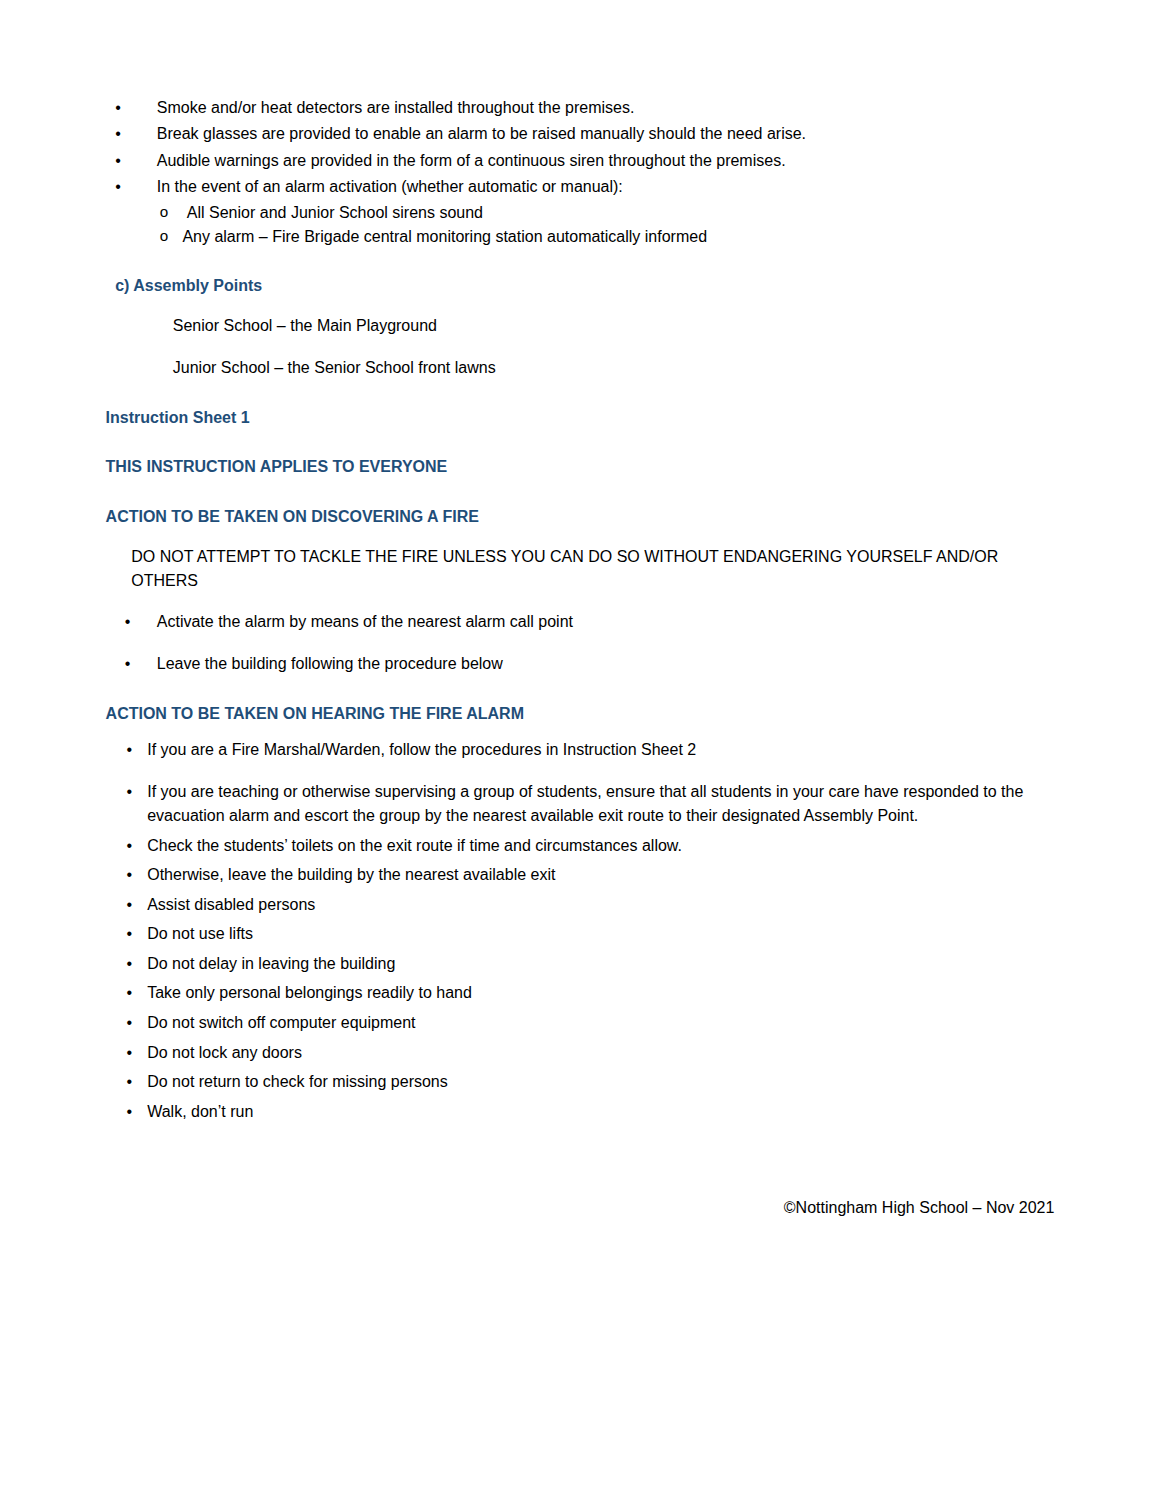Smoke and/or heat detectors are installed throughout the premises.
Break glasses are provided to enable an alarm to be raised manually should the need arise.
Audible warnings are provided in the form of a continuous siren throughout the premises.
In the event of an alarm activation (whether automatic or manual):
All Senior and Junior School sirens sound
Any alarm – Fire Brigade central monitoring station automatically informed
c) Assembly Points
Senior School – the Main Playground
Junior School – the Senior School front lawns
Instruction Sheet 1
THIS INSTRUCTION APPLIES TO EVERYONE
ACTION TO BE TAKEN ON DISCOVERING A FIRE
DO NOT ATTEMPT TO TACKLE THE FIRE UNLESS YOU CAN DO SO WITHOUT ENDANGERING YOURSELF AND/OR OTHERS
Activate the alarm by means of the nearest alarm call point
Leave the building following the procedure below
ACTION TO BE TAKEN ON HEARING THE FIRE ALARM
If you are a Fire Marshal/Warden, follow the procedures in Instruction Sheet 2
If you are teaching or otherwise supervising a group of students, ensure that all students in your care have responded to the evacuation alarm and escort the group by the nearest available exit route to their designated Assembly Point.
Check the students’ toilets on the exit route if time and circumstances allow.
Otherwise, leave the building by the nearest available exit
Assist disabled persons
Do not use lifts
Do not delay in leaving the building
Take only personal belongings readily to hand
Do not switch off computer equipment
Do not lock any doors
Do not return to check for missing persons
Walk, don’t run
©Nottingham High School – Nov 2021